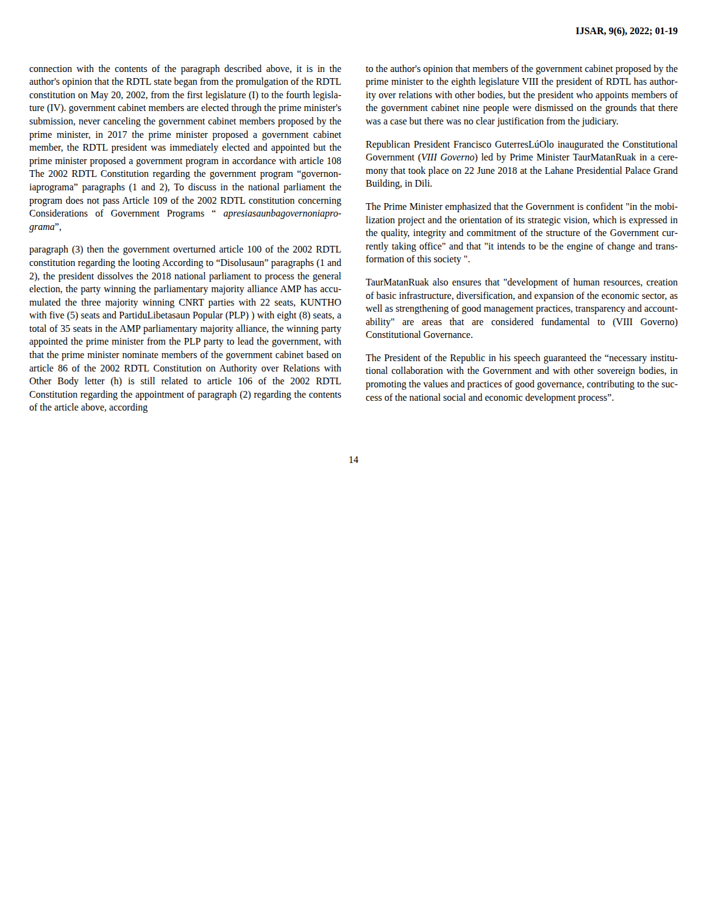IJSAR, 9(6), 2022; 01-19
connection with the contents of the paragraph described above, it is in the author's opinion that the RDTL state began from the promulgation of the RDTL constitution on May 20, 2002, from the first legislature (I) to the fourth legislature (IV). government cabinet members are elected through the prime minister's submission, never canceling the government cabinet members proposed by the prime minister, in 2017 the prime minister proposed a government cabinet member, the RDTL president was immediately elected and appointed but the prime minister proposed a government program in accordance with article 108 The 2002 RDTL Constitution regarding the government program “governoniaprograma” paragraphs (1 and 2), To discuss in the national parliament the program does not pass Article 109 of the 2002 RDTL constitution concerning Considerations of Government Programs “ apresiasaunbagovernoniaprograma”,
paragraph (3) then the government overturned article 100 of the 2002 RDTL constitution regarding the looting According to “Disolusaun” paragraphs (1 and 2), the president dissolves the 2018 national parliament to process the general election, the party winning the parliamentary majority alliance AMP has accumulated the three majority winning CNRT parties with 22 seats, KUNTHO with five (5) seats and PartiduLibetasaun Popular (PLP) ) with eight (8) seats, a total of 35 seats in the AMP parliamentary majority alliance, the winning party appointed the prime minister from the PLP party to lead the government, with that the prime minister nominate members of the government cabinet based on article 86 of the 2002 RDTL Constitution on Authority over Relations with Other Body letter (h) is still related to article 106 of the 2002 RDTL Constitution regarding the appointment of paragraph (2) regarding the contents of the article above, according
to the author's opinion that members of the government cabinet proposed by the prime minister to the eighth legislature VIII the president of RDTL has authority over relations with other bodies, but the president who appoints members of the government cabinet nine people were dismissed on the grounds that there was a case but there was no clear justification from the judiciary.
Republican President Francisco GuterresLúOlo inaugurated the Constitutional Government (VIII Governo) led by Prime Minister TaurMatanRuak in a ceremony that took place on 22 June 2018 at the Lahane Presidential Palace Grand Building, in Dili.
The Prime Minister emphasized that the Government is confident "in the mobilization project and the orientation of its strategic vision, which is expressed in the quality, integrity and commitment of the structure of the Government currently taking office" and that "it intends to be the engine of change and transformation of this society ".
TaurMatanRuak also ensures that "development of human resources, creation of basic infrastructure, diversification, and expansion of the economic sector, as well as strengthening of good management practices, transparency and accountability" are areas that are considered fundamental to (VIII Governo) Constitutional Governance.
The President of the Republic in his speech guaranteed the “necessary institutional collaboration with the Government and with other sovereign bodies, in promoting the values and practices of good governance, contributing to the success of the national social and economic development process”.
14